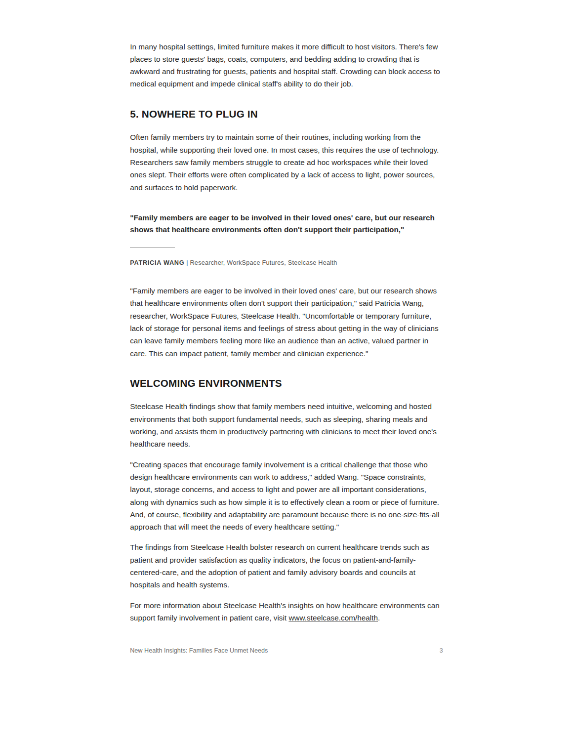In many hospital settings, limited furniture makes it more difficult to host visitors. There's few places to store guests' bags, coats, computers, and bedding adding to crowding that is awkward and frustrating for guests, patients and hospital staff. Crowding can block access to medical equipment and impede clinical staff's ability to do their job.
5. NOWHERE TO PLUG IN
Often family members try to maintain some of their routines, including working from the hospital, while supporting their loved one. In most cases, this requires the use of technology. Researchers saw family members struggle to create ad hoc workspaces while their loved ones slept. Their efforts were often complicated by a lack of access to light, power sources, and surfaces to hold paperwork.
"Family members are eager to be involved in their loved ones' care, but our research shows that healthcare environments often don't support their participation,"
PATRICIA WANG | Researcher, WorkSpace Futures, Steelcase Health
"Family members are eager to be involved in their loved ones' care, but our research shows that healthcare environments often don't support their participation," said Patricia Wang, researcher, WorkSpace Futures, Steelcase Health. "Uncomfortable or temporary furniture, lack of storage for personal items and feelings of stress about getting in the way of clinicians can leave family members feeling more like an audience than an active, valued partner in care. This can impact patient, family member and clinician experience."
WELCOMING ENVIRONMENTS
Steelcase Health findings show that family members need intuitive, welcoming and hosted environments that both support fundamental needs, such as sleeping, sharing meals and working, and assists them in productively partnering with clinicians to meet their loved one's healthcare needs.
"Creating spaces that encourage family involvement is a critical challenge that those who design healthcare environments can work to address," added Wang. "Space constraints, layout, storage concerns, and access to light and power are all important considerations, along with dynamics such as how simple it is to effectively clean a room or piece of furniture. And, of course, flexibility and adaptability are paramount because there is no one-size-fits-all approach that will meet the needs of every healthcare setting."
The findings from Steelcase Health bolster research on current healthcare trends such as patient and provider satisfaction as quality indicators, the focus on patient-and-family-centered-care, and the adoption of patient and family advisory boards and councils at hospitals and health systems.
For more information about Steelcase Health's insights on how healthcare environments can support family involvement in patient care, visit www.steelcase.com/health.
New Health Insights: Families Face Unmet Needs 3